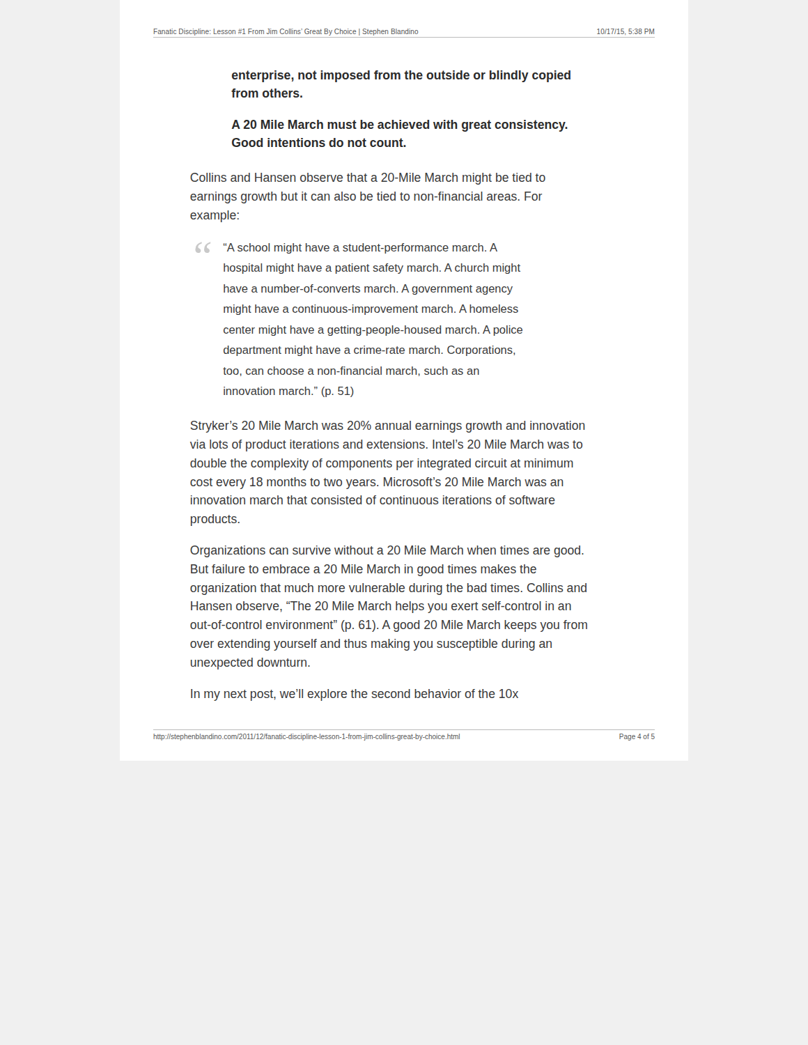Fanatic Discipline: Lesson #1 From Jim Collins’ Great By Choice | Stephen Blandino
10/17/15, 5:38 PM
enterprise, not imposed from the outside or blindly copied from others.
A 20 Mile March must be achieved with great consistency. Good intentions do not count.
Collins and Hansen observe that a 20-Mile March might be tied to earnings growth but it can also be tied to non-financial areas. For example:
“
“A school might have a student-performance march. A hospital might have a patient safety march. A church might have a number-of-converts march. A government agency might have a continuous-improvement march. A homeless center might have a getting-people-housed march. A police department might have a crime-rate march. Corporations, too, can choose a non-financial march, such as an innovation march.” (p. 51)
Stryker’s 20 Mile March was 20% annual earnings growth and innovation via lots of product iterations and extensions. Intel’s 20 Mile March was to double the complexity of components per integrated circuit at minimum cost every 18 months to two years. Microsoft’s 20 Mile March was an innovation march that consisted of continuous iterations of software products.
Organizations can survive without a 20 Mile March when times are good. But failure to embrace a 20 Mile March in good times makes the organization that much more vulnerable during the bad times. Collins and Hansen observe, “The 20 Mile March helps you exert self-control in an out-of-control environment” (p. 61). A good 20 Mile March keeps you from over extending yourself and thus making you susceptible during an unexpected downturn.
In my next post, we’ll explore the second behavior of the 10x
http://stephenblandino.com/2011/12/fanatic-discipline-lesson-1-from-jim-collins-great-by-choice.html
Page 4 of 5